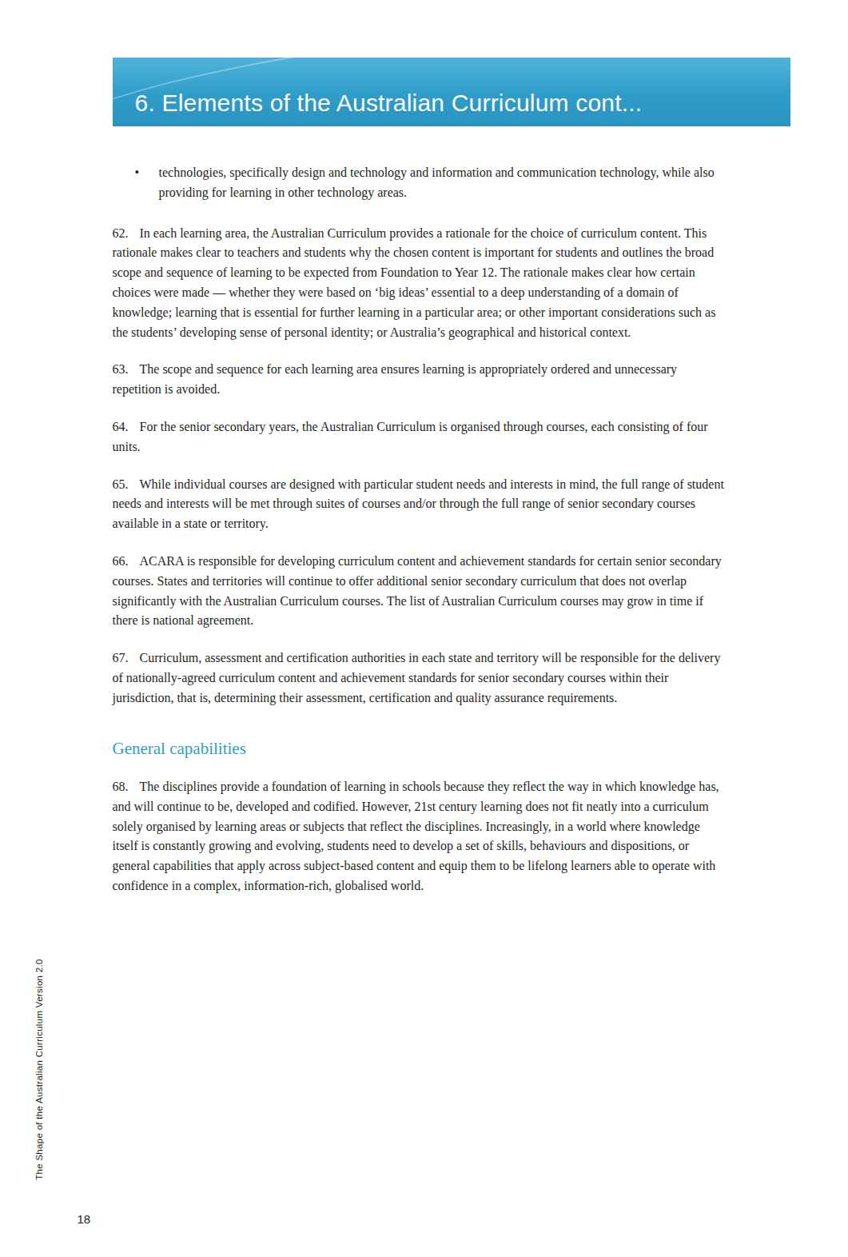6. Elements of the Australian Curriculum cont...
technologies, specifically design and technology and information and communication technology, while also providing for learning in other technology areas.
62. In each learning area, the Australian Curriculum provides a rationale for the choice of curriculum content. This rationale makes clear to teachers and students why the chosen content is important for students and outlines the broad scope and sequence of learning to be expected from Foundation to Year 12. The rationale makes clear how certain choices were made — whether they were based on ‘big ideas’ essential to a deep understanding of a domain of knowledge; learning that is essential for further learning in a particular area; or other important considerations such as the students’ developing sense of personal identity; or Australia’s geographical and historical context.
63. The scope and sequence for each learning area ensures learning is appropriately ordered and unnecessary repetition is avoided.
64. For the senior secondary years, the Australian Curriculum is organised through courses, each consisting of four units.
65. While individual courses are designed with particular student needs and interests in mind, the full range of student needs and interests will be met through suites of courses and/or through the full range of senior secondary courses available in a state or territory.
66. ACARA is responsible for developing curriculum content and achievement standards for certain senior secondary courses. States and territories will continue to offer additional senior secondary curriculum that does not overlap significantly with the Australian Curriculum courses. The list of Australian Curriculum courses may grow in time if there is national agreement.
67. Curriculum, assessment and certification authorities in each state and territory will be responsible for the delivery of nationally-agreed curriculum content and achievement standards for senior secondary courses within their jurisdiction, that is, determining their assessment, certification and quality assurance requirements.
General capabilities
68. The disciplines provide a foundation of learning in schools because they reflect the way in which knowledge has, and will continue to be, developed and codified. However, 21st century learning does not fit neatly into a curriculum solely organised by learning areas or subjects that reflect the disciplines. Increasingly, in a world where knowledge itself is constantly growing and evolving, students need to develop a set of skills, behaviours and dispositions, or general capabilities that apply across subject-based content and equip them to be lifelong learners able to operate with confidence in a complex, information-rich, globalised world.
The Shape of the Australian Curriculum Version 2.0
18